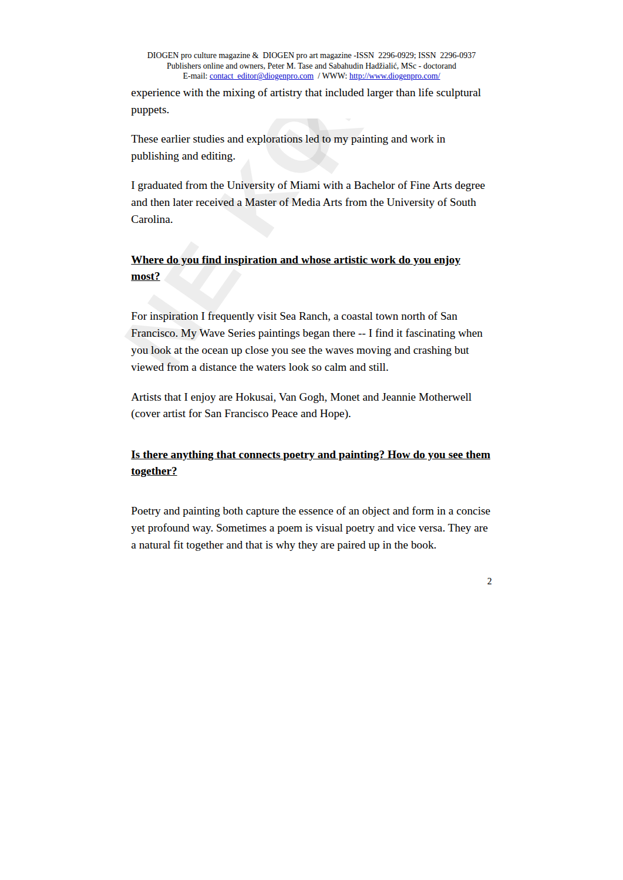KOPRATI NE KOPRATI
DIOGEN pro culture magazine & DIOGEN pro art magazine -ISSN 2296-0929; ISSN 2296-0937
Publishers online and owners, Peter M. Tase and Sabahudin Hadžialić, MSc - doctorand
E-mail: contact_editor@diogenpro.com / WWW: http://www.diogenpro.com/
experience with the mixing of artistry that included larger than life sculptural puppets.
These earlier studies and explorations led to my painting and work in publishing and editing.
I graduated from the University of Miami with a Bachelor of Fine Arts degree and then later received a Master of Media Arts from the University of South Carolina.
Where do you find inspiration and whose artistic work do you enjoy most?
For inspiration I frequently visit Sea Ranch, a coastal town north of San Francisco. My Wave Series paintings began there -- I find it fascinating when you look at the ocean up close you see the waves moving and crashing but viewed from a distance the waters look so calm and still.
Artists that I enjoy are Hokusai, Van Gogh, Monet and Jeannie Motherwell (cover artist for San Francisco Peace and Hope).
Is there anything that connects poetry and painting? How do you see them together?
Poetry and painting both capture the essence of an object and form in a concise yet profound way. Sometimes a poem is visual poetry and vice versa. They are a natural fit together and that is why they are paired up in the book.
2